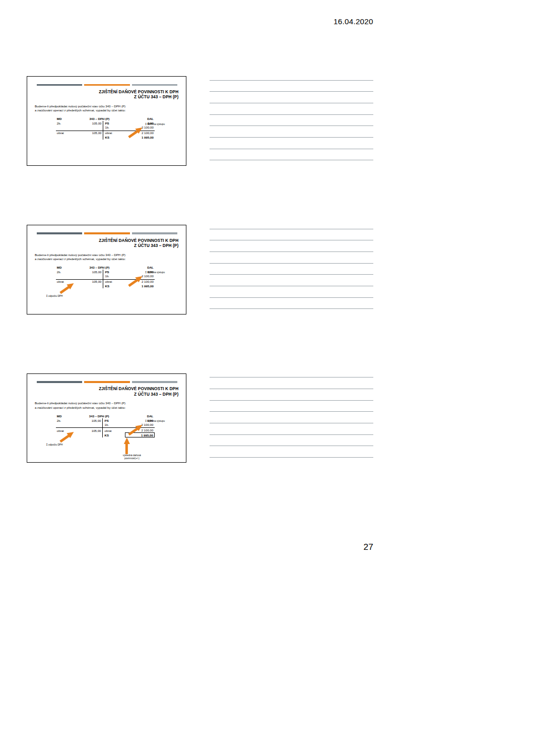16.04.2020
ZJIŠTĚNÍ DAŇOVÉ POVINNOSTI K DPH
Z ÚČTU 343 – DPH (P)
Budeme-li předpokládat nulový počáteční stav účtu 343 – DPH (P)
a zaúčtování operací z předešlých schémat, vypadal by účet takto:
| MD | 343 – DPH (P) | DAL |
| 2b. | 105,00 | PS | 0,00 |
| | | 1b. | 2 100,00 |
| obrat | 105,00 | obrat | 2 100,00 |
| | | KS | 1 995,00 |
Σ DPH na výstupu
ZJIŠTĚNÍ DAŇOVÉ POVINNOSTI K DPH
Z ÚČTU 343 – DPH (P)
Budeme-li předpokládat nulový počáteční stav účtu 343 – DPH (P)
a zaúčtování operací z předešlých schémat, vypadal by účet takto:
| MD | 343 – DPH (P) | DAL |
| 2b. | 105,00 | PS | 0,00 |
| | | 1b. | 2 100,00 |
| obrat | 105,00 | obrat | 2 100,00 |
| | | KS | 1 995,00 |
Σ DPH na výstupu
Σ odpočtu DPH
ZJIŠTĚNÍ DAŇOVÉ POVINNOSTI K DPH
Z ÚČTU 343 – DPH (P)
Budeme-li předpokládat nulový počáteční stav účtu 343 – DPH (P)
a zaúčtování operací z předešlých schémat, vypadal by účet takto:
| MD | 343 – DPH (P) | DAL |
| 2b. | 105,00 | PS | 0,00 |
| | | 1b. | 2 100,00 |
| obrat | 105,00 | obrat | 2 100,00 |
| | | KS | 1 995,00 |
Σ DPH na výstupu
Σ odpočtu DPH
výsledná daňová
povinnost(+/-)
27